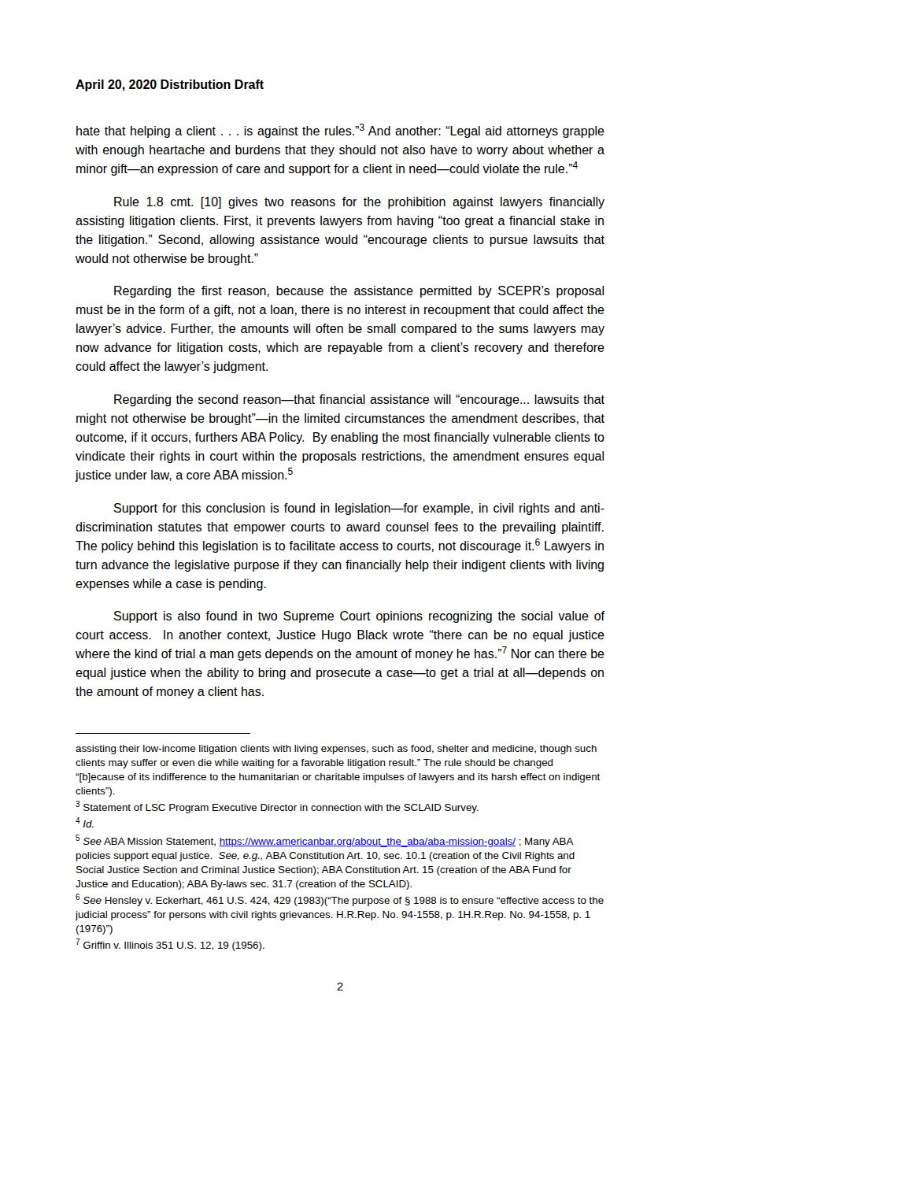April 20, 2020 Distribution Draft
hate that helping a client . . . is against the rules.”3 And another: “Legal aid attorneys grapple with enough heartache and burdens that they should not also have to worry about whether a minor gift—an expression of care and support for a client in need—could violate the rule.”4
Rule 1.8 cmt. [10] gives two reasons for the prohibition against lawyers financially assisting litigation clients. First, it prevents lawyers from having “too great a financial stake in the litigation.” Second, allowing assistance would “encourage clients to pursue lawsuits that would not otherwise be brought.”
Regarding the first reason, because the assistance permitted by SCEPR’s proposal must be in the form of a gift, not a loan, there is no interest in recoupment that could affect the lawyer’s advice. Further, the amounts will often be small compared to the sums lawyers may now advance for litigation costs, which are repayable from a client’s recovery and therefore could affect the lawyer’s judgment.
Regarding the second reason—that financial assistance will “encourage... lawsuits that might not otherwise be brought”—in the limited circumstances the amendment describes, that outcome, if it occurs, furthers ABA Policy. By enabling the most financially vulnerable clients to vindicate their rights in court within the proposals restrictions, the amendment ensures equal justice under law, a core ABA mission.5
Support for this conclusion is found in legislation—for example, in civil rights and anti-discrimination statutes that empower courts to award counsel fees to the prevailing plaintiff. The policy behind this legislation is to facilitate access to courts, not discourage it.6 Lawyers in turn advance the legislative purpose if they can financially help their indigent clients with living expenses while a case is pending.
Support is also found in two Supreme Court opinions recognizing the social value of court access. In another context, Justice Hugo Black wrote “there can be no equal justice where the kind of trial a man gets depends on the amount of money he has.”7 Nor can there be equal justice when the ability to bring and prosecute a case—to get a trial at all—depends on the amount of money a client has.
assisting their low-income litigation clients with living expenses, such as food, shelter and medicine, though such clients may suffer or even die while waiting for a favorable litigation result.” The rule should be changed “[b]ecause of its indifference to the humanitarian or charitable impulses of lawyers and its harsh effect on indigent clients”).
3 Statement of LSC Program Executive Director in connection with the SCLAID Survey.
4 Id.
5 See ABA Mission Statement, https://www.americanbar.org/about_the_aba/aba-mission-goals/ ; Many ABA policies support equal justice. See, e.g., ABA Constitution Art. 10, sec. 10.1 (creation of the Civil Rights and Social Justice Section and Criminal Justice Section); ABA Constitution Art. 15 (creation of the ABA Fund for Justice and Education); ABA By-laws sec. 31.7 (creation of the SCLAID).
6 See Hensley v. Eckerhart, 461 U.S. 424, 429 (1983)(“The purpose of § 1988 is to ensure “effective access to the judicial process” for persons with civil rights grievances. H.R.Rep. No. 94-1558, p. 1H.R.Rep. No. 94-1558, p. 1 (1976)”)
7 Griffin v. Illinois 351 U.S. 12, 19 (1956).
2